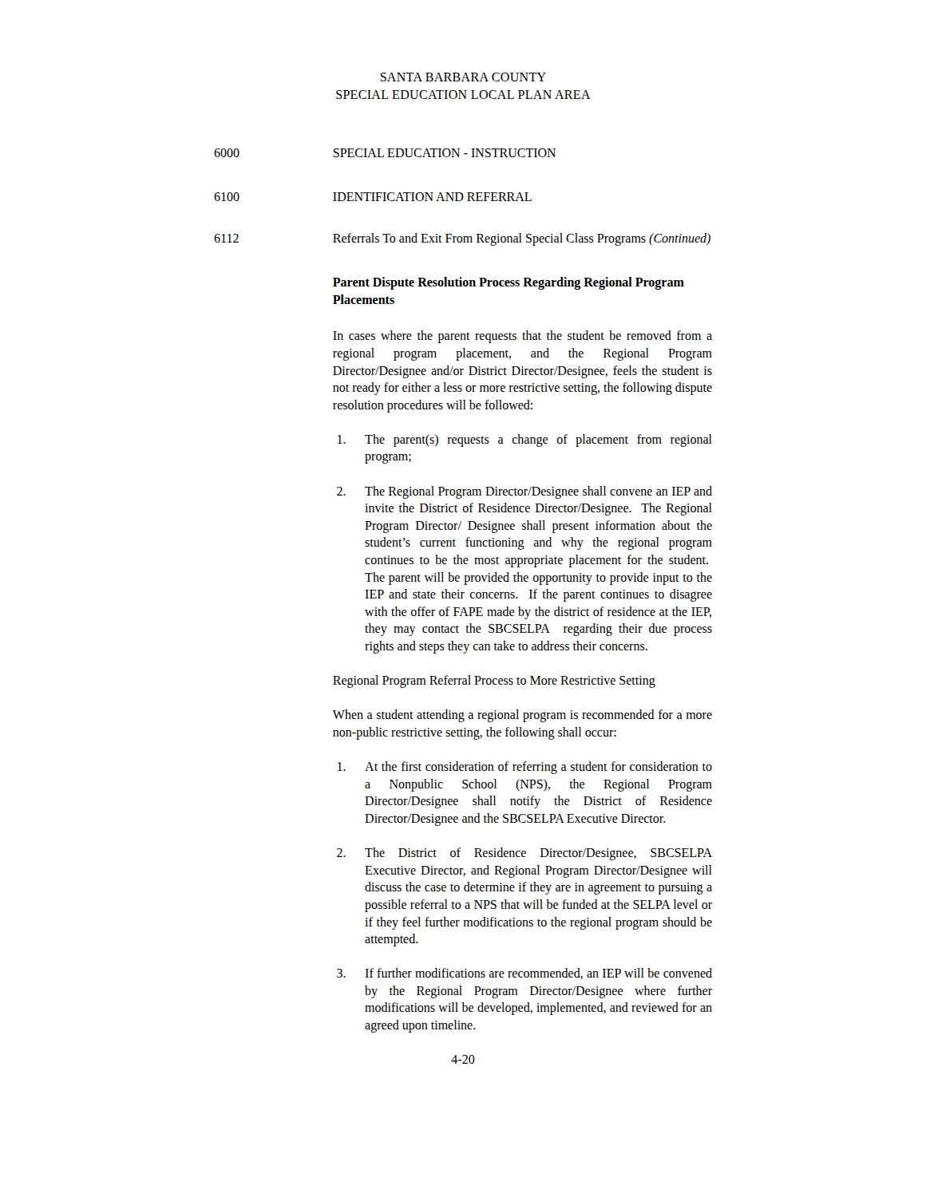SANTA BARBARA COUNTY
SPECIAL EDUCATION LOCAL PLAN AREA
6000
SPECIAL EDUCATION - INSTRUCTION
6100
IDENTIFICATION AND REFERRAL
6112
Referrals To and Exit From Regional Special Class Programs (Continued)
Parent Dispute Resolution Process Regarding Regional Program Placements
In cases where the parent requests that the student be removed from a regional program placement, and the Regional Program Director/Designee and/or District Director/Designee, feels the student is not ready for either a less or more restrictive setting, the following dispute resolution procedures will be followed:
1. The parent(s) requests a change of placement from regional program;
2. The Regional Program Director/Designee shall convene an IEP and invite the District of Residence Director/Designee. The Regional Program Director/ Designee shall present information about the student’s current functioning and why the regional program continues to be the most appropriate placement for the student. The parent will be provided the opportunity to provide input to the IEP and state their concerns. If the parent continues to disagree with the offer of FAPE made by the district of residence at the IEP, they may contact the SBCSELPA regarding their due process rights and steps they can take to address their concerns.
Regional Program Referral Process to More Restrictive Setting
When a student attending a regional program is recommended for a more non-public restrictive setting, the following shall occur:
1. At the first consideration of referring a student for consideration to a Nonpublic School (NPS), the Regional Program Director/Designee shall notify the District of Residence Director/Designee and the SBCSELPA Executive Director.
2. The District of Residence Director/Designee, SBCSELPA Executive Director, and Regional Program Director/Designee will discuss the case to determine if they are in agreement to pursuing a possible referral to a NPS that will be funded at the SELPA level or if they feel further modifications to the regional program should be attempted.
3. If further modifications are recommended, an IEP will be convened by the Regional Program Director/Designee where further modifications will be developed, implemented, and reviewed for an agreed upon timeline.
4-20